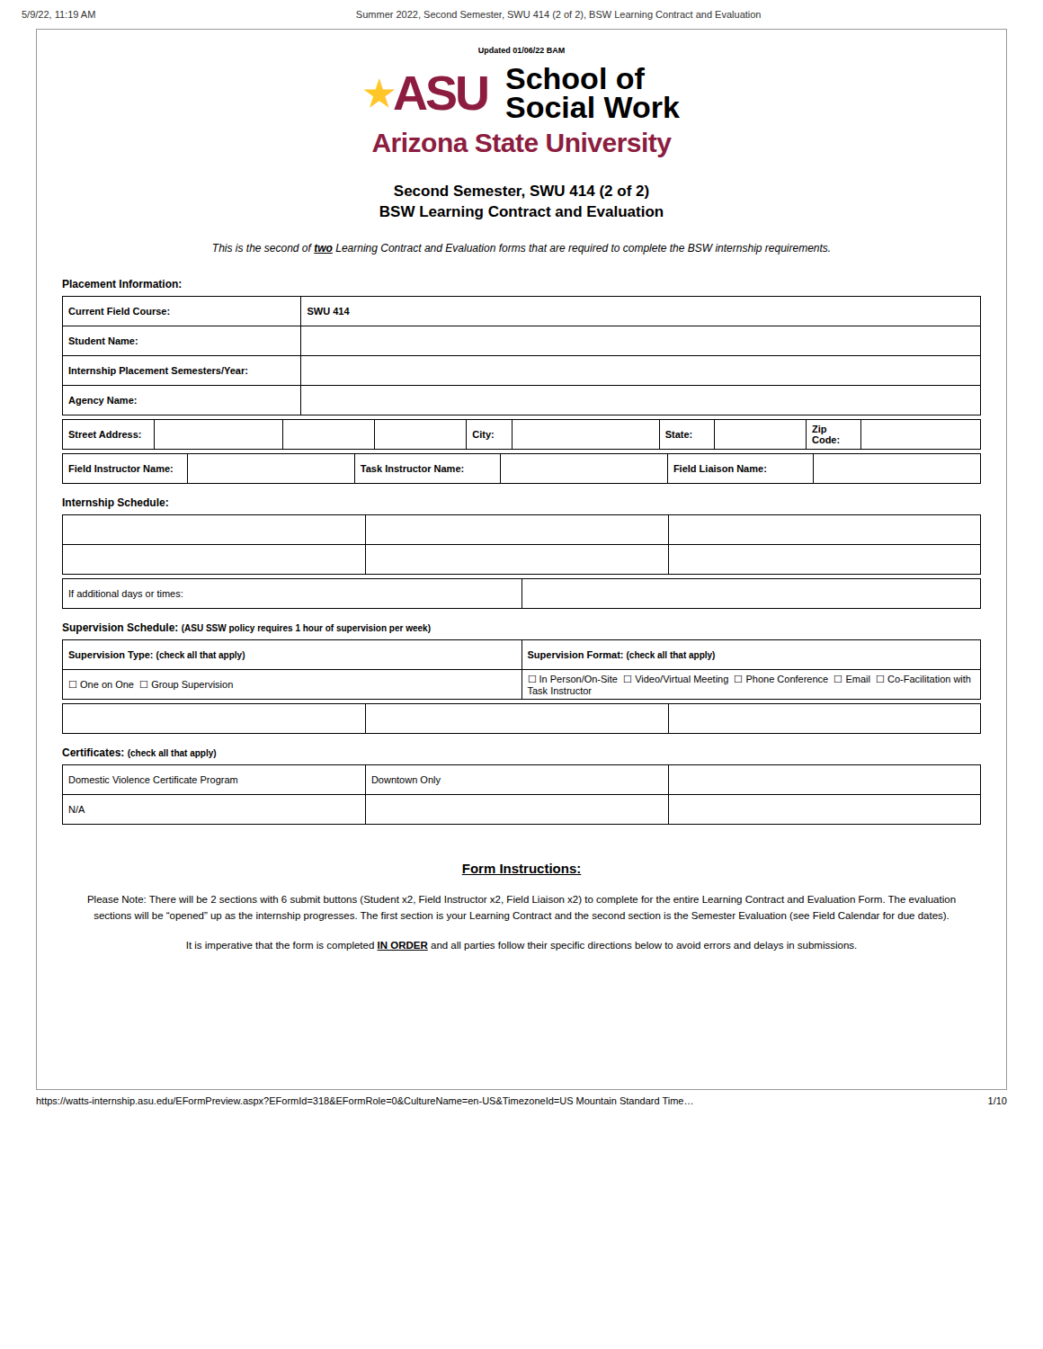5/9/22, 11:19 AM
Summer 2022, Second Semester, SWU 414 (2 of 2), BSW Learning Contract and Evaluation
Updated 01/06/22 BAM
★ASU
School of
Social Work
Arizona State University
Second Semester, SWU 414 (2 of 2)
BSW Learning Contract and Evaluation
This is the second of two Learning Contract and Evaluation forms that are required to complete the BSW internship requirements.
Placement Information:
| Current Field Course: | SWU 414 |
| Student Name: | |
| Internship Placement Semesters/Year: | |
| Agency Name: | |
| Street Address: | | | | City: | | State: | | Zip Code: | |
| Field Instructor Name: | | Task Instructor Name: | | Field Liaison Name: | |
Internship Schedule:
| If additional days or times: | |
Supervision Schedule: (ASU SSW policy requires 1 hour of supervision per week)
| Supervision Type: (check all that apply) | Supervision Format: (check all that apply) |
| ☐ One on One ☐ Group Supervision | ☐ In Person/On-Site ☐ Video/Virtual Meeting ☐ Phone Conference ☐ Email ☐ Co-Facilitation with Task Instructor |
Certificates: (check all that apply)
| Domestic Violence Certificate Program | Downtown Only | |
| N/A | | |
Form Instructions:
Please Note: There will be 2 sections with 6 submit buttons (Student x2, Field Instructor x2, Field Liaison x2) to complete for the entire Learning Contract and Evaluation Form. The evaluation sections will be “opened” up as the internship progresses. The first section is your Learning Contract and the second section is the Semester Evaluation (see Field Calendar for due dates).
It is imperative that the form is completed IN ORDER and all parties follow their specific directions below to avoid errors and delays in submissions.
https://watts-internship.asu.edu/EFormPreview.aspx?EFormId=318&EFormRole=0&CultureName=en-US&TimezoneId=US Mountain Standard Time…
1/10